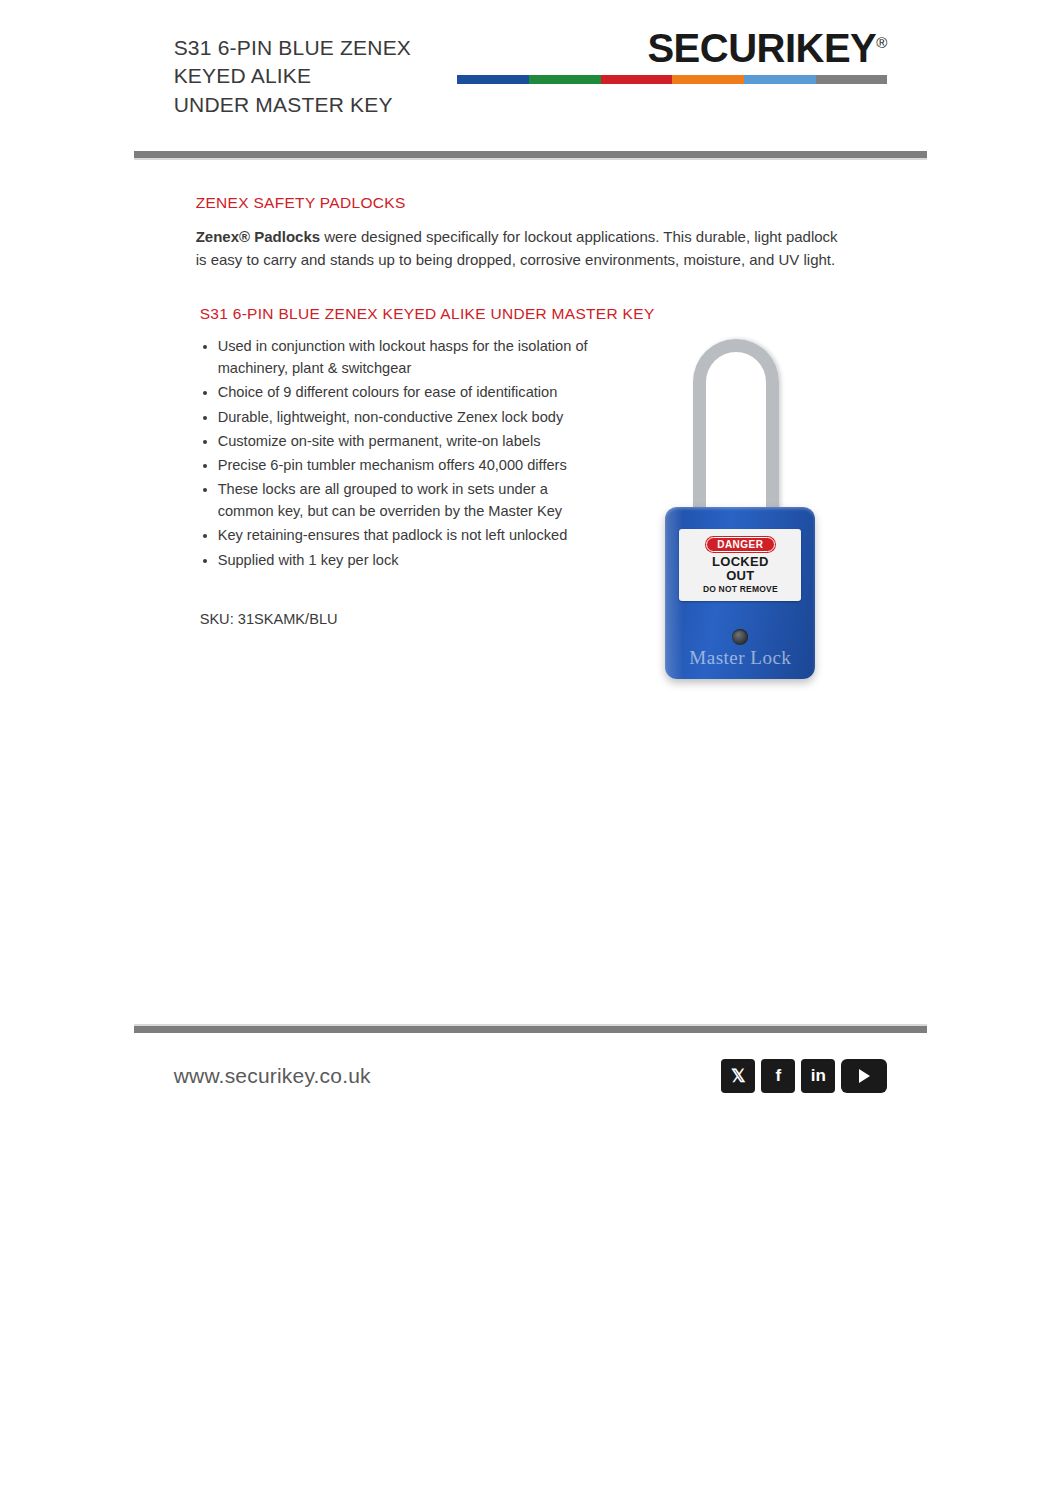S31 6-PIN BLUE ZENEX KEYED ALIKE
UNDER MASTER KEY
SECURIKEY®
Zenex Safety Padlocks
Zenex® Padlocks were designed specifically for lockout applications. This durable, light padlock is easy to carry and stands up to being dropped, corrosive environments, moisture, and UV light.
S31 6-Pin Blue Zenex Keyed Alike Under Master Key
Used in conjunction with lockout hasps for the isolation of machinery, plant & switchgear
Choice of 9 different colours for ease of identification
Durable, lightweight, non-conductive Zenex lock body
Customize on-site with permanent, write-on labels
Precise 6-pin tumbler mechanism offers 40,000 differs
These locks are all grouped to work in sets under a common key, but can be overriden by the Master Key
Key retaining-ensures that padlock is not left unlocked
Supplied with 1 key per lock
SKU: 31SKAMK/BLU
DANGER
LOCKED
OUT
DO NOT REMOVE
Master Lock
www.securikey.co.uk
𝕏
f
in